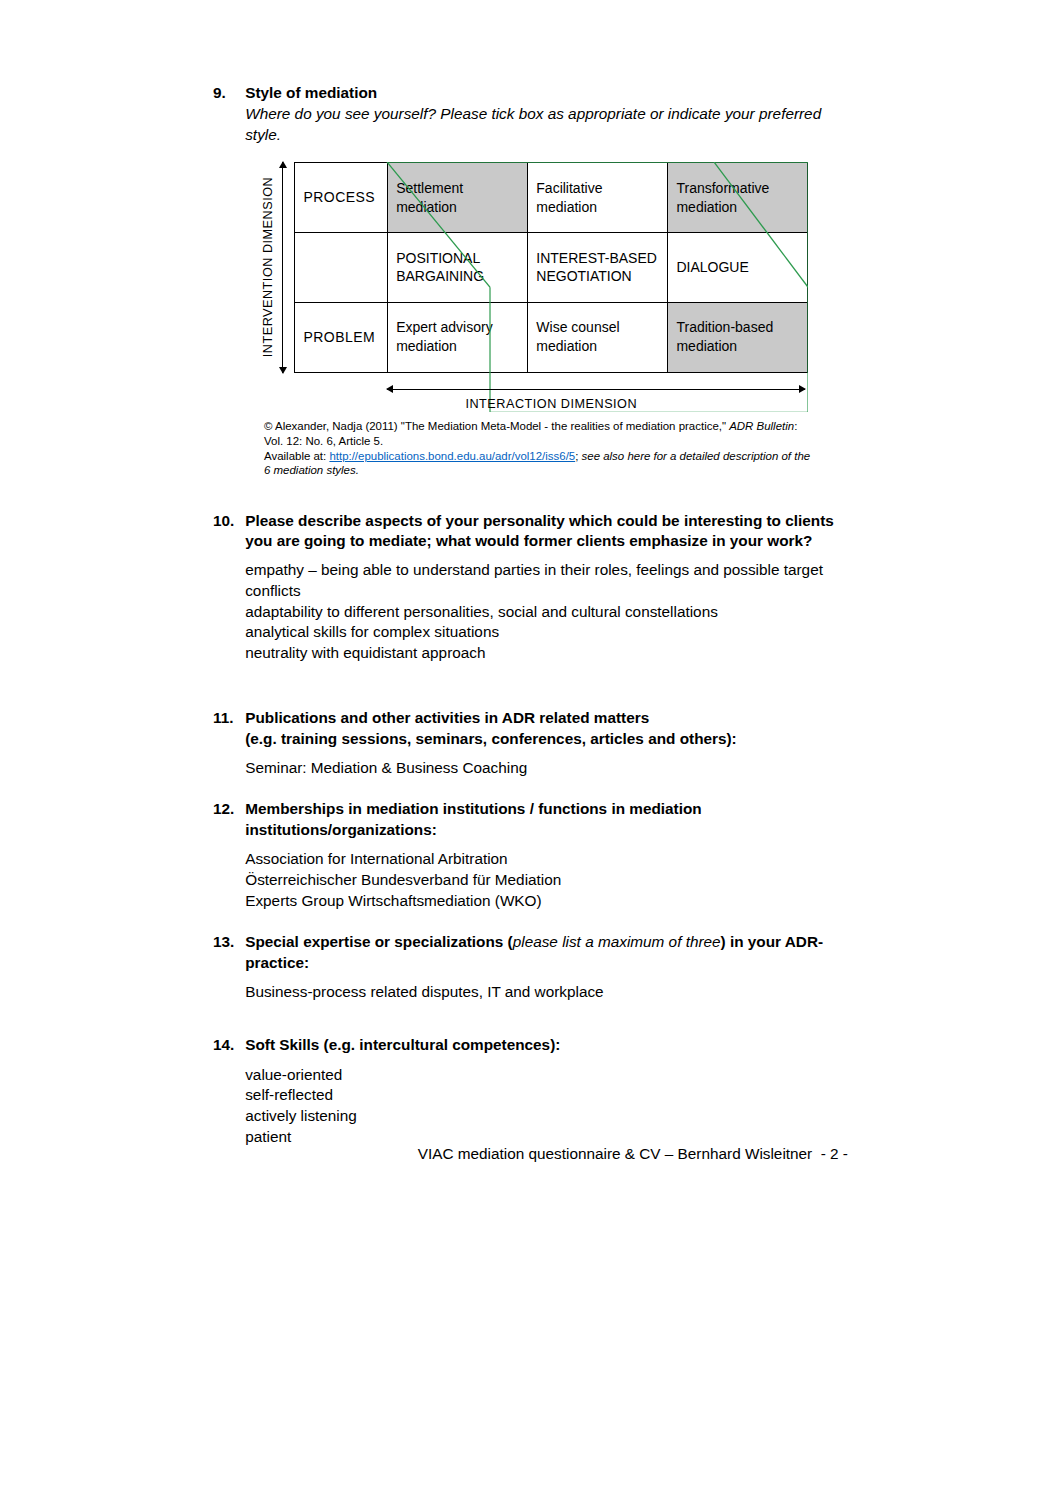9.
Style of mediation
Where do you see yourself? Please tick box as appropriate or indicate your preferred style.
INTERVENTION DIMENSION
| PROCESS | Settlement mediation | Facilitative mediation | Transformative mediation |
| | POSITIONAL BARGAINING | INTEREST-BASED NEGOTIATION | DIALOGUE |
| PROBLEM | Expert advisory mediation | Wise counsel mediation | Tradition-based mediation |
INTERACTION DIMENSION
© Alexander, Nadja (2011) "The Mediation Meta-Model - the realities of mediation practice," ADR Bulletin: Vol. 12: No. 6, Article 5.
Available at: http://epublications.bond.edu.au/adr/vol12/iss6/5; see also here for a detailed description of the 6 mediation styles.
10.
Please describe aspects of your personality which could be interesting to clients you are going to mediate; what would former clients emphasize in your work?
empathy – being able to understand parties in their roles, feelings and possible target conflicts
adaptability to different personalities, social and cultural constellations
analytical skills for complex situations
neutrality with equidistant approach
11.
Publications and other activities in ADR related matters
(e.g. training sessions, seminars, conferences, articles and others):
Seminar: Mediation & Business Coaching
12.
Memberships in mediation institutions / functions in mediation institutions/organizations:
Association for International Arbitration
Österreichischer Bundesverband für Mediation
Experts Group Wirtschaftsmediation (WKO)
13.
Special expertise or specializations (please list a maximum of three) in your ADR-practice:
Business-process related disputes, IT and workplace
14.
Soft Skills (e.g. intercultural competences):
value-oriented
self-reflected
actively listening
patient
VIAC mediation questionnaire & CV – Bernhard Wisleitner - 2 -